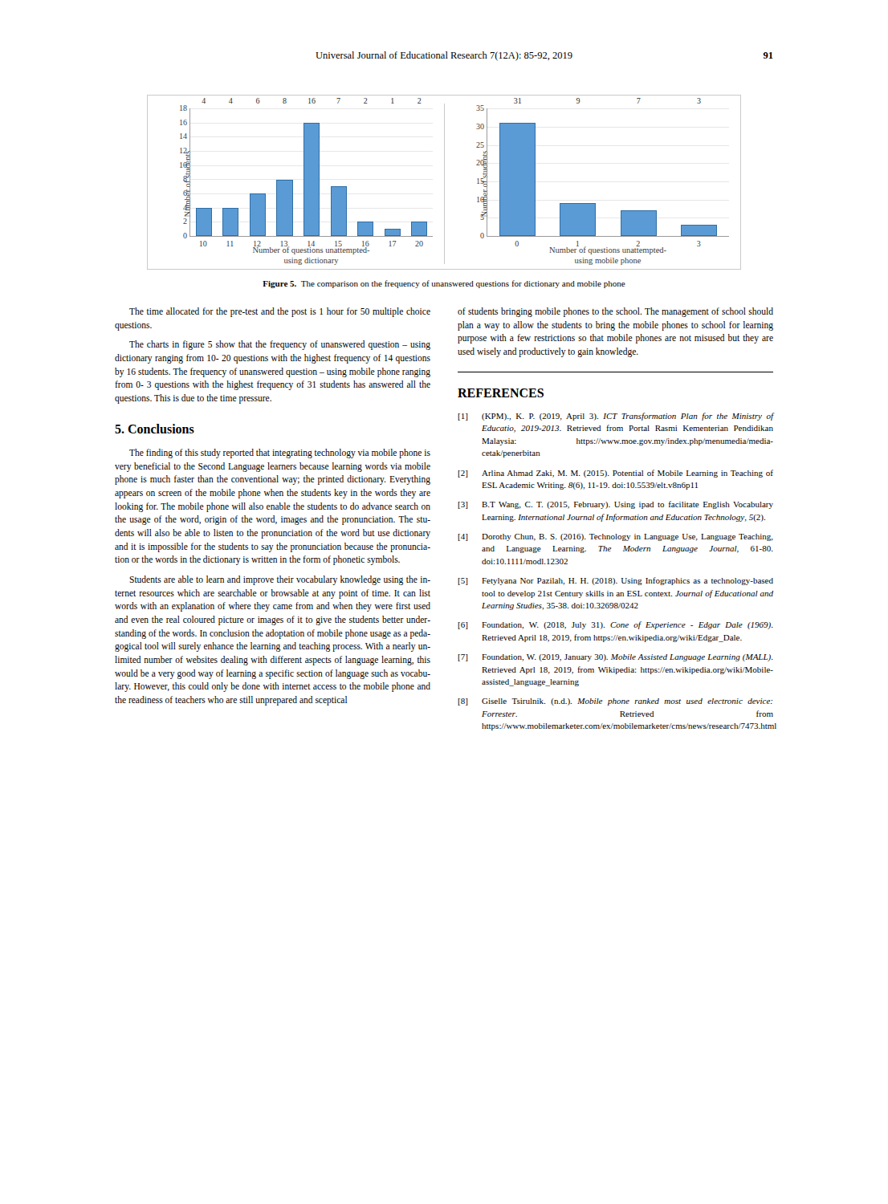Universal Journal of Educational Research 7(12A): 85-92, 2019 91
Number of students
18
16
14
12
10
8
6
4
2
0
4
4
6
8
16
7
2
1
2
101112131415161720
Number of questions unattempted-
using dictionary
Number of students
35
30
25
20
15
10
5
0
31
9
7
3
0123
Number of questions unattempted-
using mobile phone
Figure 5. The comparison on the frequency of unanswered questions for dictionary and mobile phone
The time allocated for the pre-test and the post is 1 hour for 50 multiple choice questions.
The charts in figure 5 show that the frequency of unanswered question – using dictionary ranging from 10- 20 questions with the highest frequency of 14 questions by 16 students. The frequency of unanswered question – using mobile phone ranging from 0- 3 questions with the highest frequency of 31 students has answered all the questions. This is due to the time pressure.
5. Conclusions
The finding of this study reported that integrating technology via mobile phone is very beneficial to the Second Language learners because learning words via mobile phone is much faster than the conventional way; the printed dictionary. Everything appears on screen of the mobile phone when the students key in the words they are looking for. The mobile phone will also enable the students to do advance search on the usage of the word, origin of the word, images and the pronunciation. The students will also be able to listen to the pronunciation of the word but use dictionary and it is impossible for the students to say the pronunciation because the pronunciation or the words in the dictionary is written in the form of phonetic symbols.
Students are able to learn and improve their vocabulary knowledge using the internet resources which are searchable or browsable at any point of time. It can list words with an explanation of where they came from and when they were first used and even the real coloured picture or images of it to give the students better understanding of the words. In conclusion the adoptation of mobile phone usage as a pedagogical tool will surely enhance the learning and teaching process. With a nearly unlimited number of websites dealing with different aspects of language learning, this would be a very good way of learning a specific section of language such as vocabulary. However, this could only be done with internet access to the mobile phone and the readiness of teachers who are still unprepared and sceptical
of students bringing mobile phones to the school. The management of school should plan a way to allow the students to bring the mobile phones to school for learning purpose with a few restrictions so that mobile phones are not misused but they are used wisely and productively to gain knowledge.
REFERENCES
[1](KPM)., K. P. (2019, April 3). ICT Transformation Plan for the Ministry of Educatio, 2019-2013. Retrieved from Portal Rasmi Kementerian Pendidikan Malaysia: https://www.moe.gov.my/index.php/menumedia/media-cetak/penerbitan
[2] Arlina Ahmad Zaki, M. M. (2015). Potential of Mobile Learning in Teaching of ESL Academic Writing. 8(6), 11-19. doi:10.5539/elt.v8n6p11
[3] B.T Wang, C. T. (2015, February). Using ipad to facilitate English Vocabulary Learning. International Journal of Information and Education Technology, 5(2).
[4] Dorothy Chun, B. S. (2016). Technology in Language Use, Language Teaching, and Language Learning. The Modern Language Journal, 61-80. doi:10.1111/modl.12302
[5] Fetylyana Nor Pazilah, H. H. (2018). Using Infographics as a technology-based tool to develop 21st Century skills in an ESL context. Journal of Educational and Learning Studies, 35-38. doi:10.32698/0242
[6] Foundation, W. (2018, July 31). Cone of Experience - Edgar Dale (1969). Retrieved April 18, 2019, from https://en.wikipedia.org/wiki/Edgar_Dale.
[7] Foundation, W. (2019, January 30). Mobile Assisted Language Learning (MALL). Retrieved Aprl 18, 2019, from Wikipedia: https://en.wikipedia.org/wiki/Mobile-assisted_language_learning
[8] Giselle Tsirulnik. (n.d.). Mobile phone ranked most used electronic device: Forrester. Retrieved from https://www.mobilemarketer.com/ex/mobilemarketer/cms/news/research/7473.html